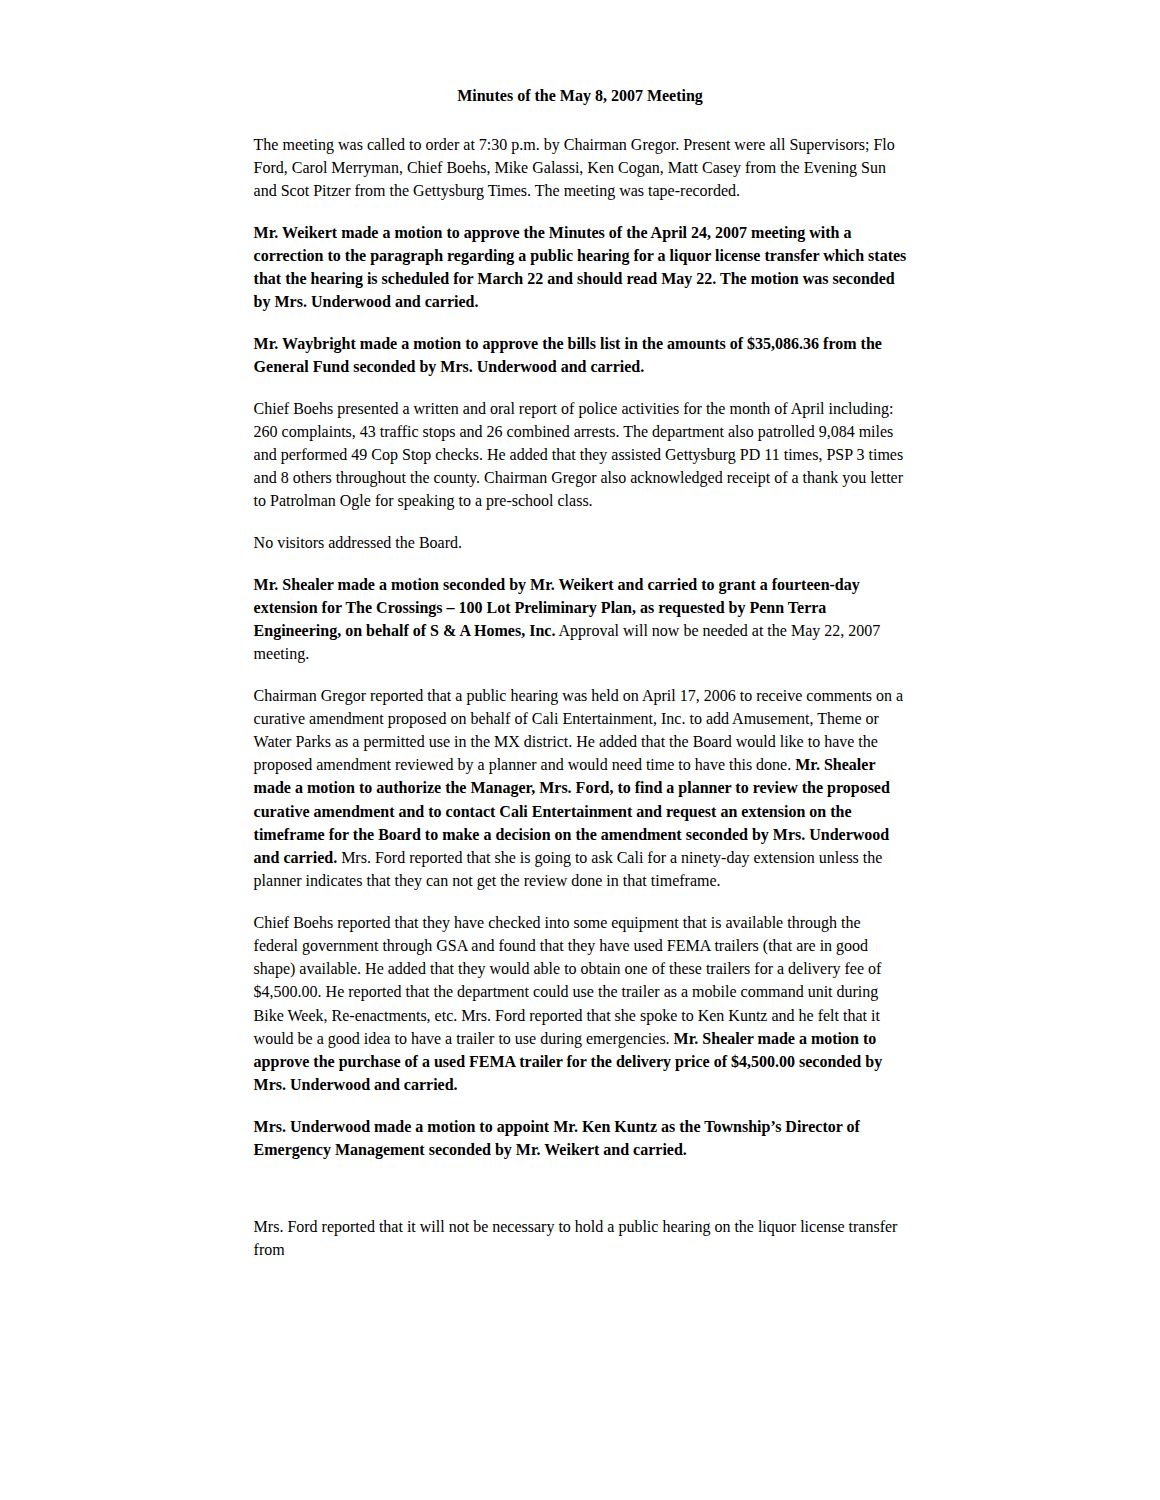Minutes of the May 8, 2007 Meeting
The meeting was called to order at 7:30 p.m. by Chairman Gregor. Present were all Supervisors; Flo Ford, Carol Merryman, Chief Boehs, Mike Galassi, Ken Cogan, Matt Casey from the Evening Sun and Scot Pitzer from the Gettysburg Times. The meeting was tape-recorded.
Mr. Weikert made a motion to approve the Minutes of the April 24, 2007 meeting with a correction to the paragraph regarding a public hearing for a liquor license transfer which states that the hearing is scheduled for March 22 and should read May 22. The motion was seconded by Mrs. Underwood and carried.
Mr. Waybright made a motion to approve the bills list in the amounts of $35,086.36 from the General Fund seconded by Mrs. Underwood and carried.
Chief Boehs presented a written and oral report of police activities for the month of April including: 260 complaints, 43 traffic stops and 26 combined arrests. The department also patrolled 9,084 miles and performed 49 Cop Stop checks. He added that they assisted Gettysburg PD 11 times, PSP 3 times and 8 others throughout the county. Chairman Gregor also acknowledged receipt of a thank you letter to Patrolman Ogle for speaking to a pre-school class.
No visitors addressed the Board.
Mr. Shealer made a motion seconded by Mr. Weikert and carried to grant a fourteen-day extension for The Crossings – 100 Lot Preliminary Plan, as requested by Penn Terra Engineering, on behalf of S & A Homes, Inc. Approval will now be needed at the May 22, 2007 meeting.
Chairman Gregor reported that a public hearing was held on April 17, 2006 to receive comments on a curative amendment proposed on behalf of Cali Entertainment, Inc. to add Amusement, Theme or Water Parks as a permitted use in the MX district. He added that the Board would like to have the proposed amendment reviewed by a planner and would need time to have this done. Mr. Shealer made a motion to authorize the Manager, Mrs. Ford, to find a planner to review the proposed curative amendment and to contact Cali Entertainment and request an extension on the timeframe for the Board to make a decision on the amendment seconded by Mrs. Underwood and carried. Mrs. Ford reported that she is going to ask Cali for a ninety-day extension unless the planner indicates that they can not get the review done in that timeframe.
Chief Boehs reported that they have checked into some equipment that is available through the federal government through GSA and found that they have used FEMA trailers (that are in good shape) available. He added that they would able to obtain one of these trailers for a delivery fee of $4,500.00. He reported that the department could use the trailer as a mobile command unit during Bike Week, Re-enactments, etc. Mrs. Ford reported that she spoke to Ken Kuntz and he felt that it would be a good idea to have a trailer to use during emergencies. Mr. Shealer made a motion to approve the purchase of a used FEMA trailer for the delivery price of $4,500.00 seconded by Mrs. Underwood and carried.
Mrs. Underwood made a motion to appoint Mr. Ken Kuntz as the Township’s Director of Emergency Management seconded by Mr. Weikert and carried.
Mrs. Ford reported that it will not be necessary to hold a public hearing on the liquor license transfer from